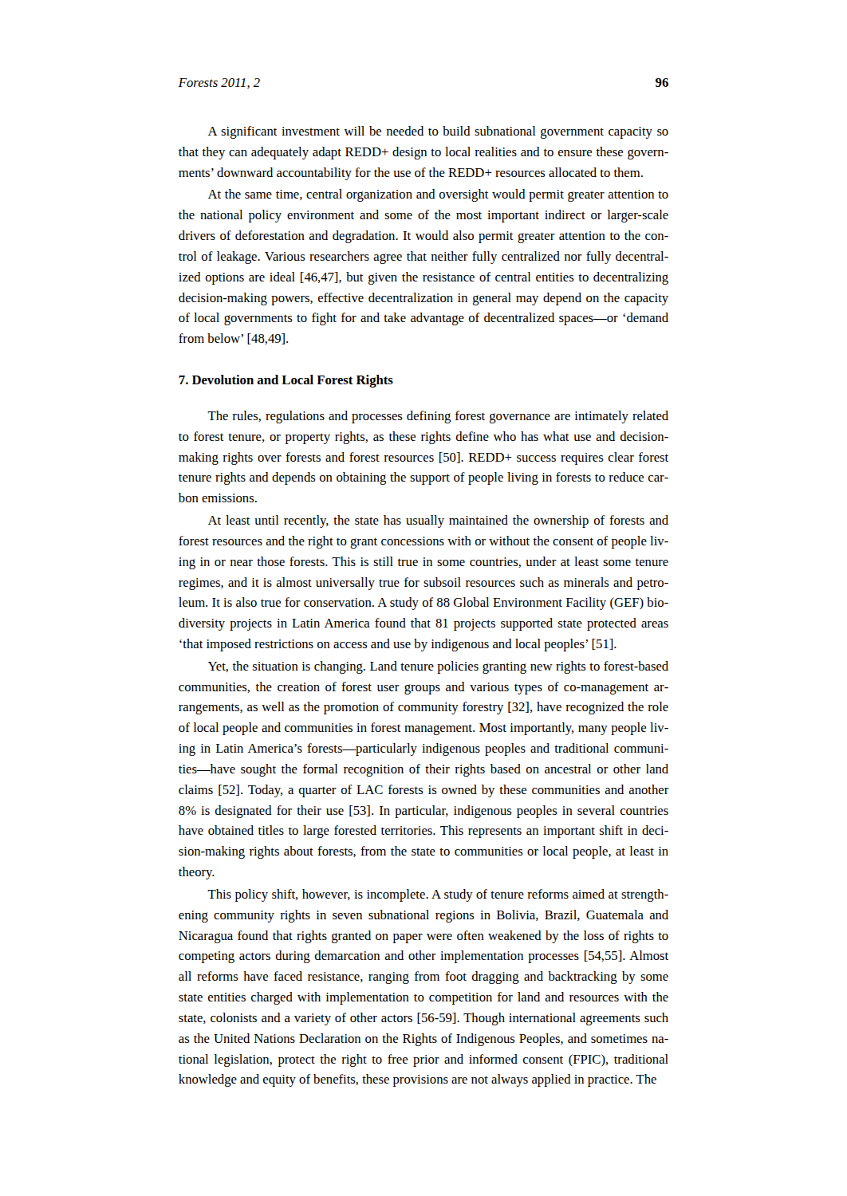Forests 2011, 2
96
A significant investment will be needed to build subnational government capacity so that they can adequately adapt REDD+ design to local realities and to ensure these governments’ downward accountability for the use of the REDD+ resources allocated to them.
At the same time, central organization and oversight would permit greater attention to the national policy environment and some of the most important indirect or larger-scale drivers of deforestation and degradation. It would also permit greater attention to the control of leakage. Various researchers agree that neither fully centralized nor fully decentralized options are ideal [46,47], but given the resistance of central entities to decentralizing decision-making powers, effective decentralization in general may depend on the capacity of local governments to fight for and take advantage of decentralized spaces—or ‘demand from below’ [48,49].
7. Devolution and Local Forest Rights
The rules, regulations and processes defining forest governance are intimately related to forest tenure, or property rights, as these rights define who has what use and decision-making rights over forests and forest resources [50]. REDD+ success requires clear forest tenure rights and depends on obtaining the support of people living in forests to reduce carbon emissions.
At least until recently, the state has usually maintained the ownership of forests and forest resources and the right to grant concessions with or without the consent of people living in or near those forests. This is still true in some countries, under at least some tenure regimes, and it is almost universally true for subsoil resources such as minerals and petroleum. It is also true for conservation. A study of 88 Global Environment Facility (GEF) biodiversity projects in Latin America found that 81 projects supported state protected areas ‘that imposed restrictions on access and use by indigenous and local peoples’ [51].
Yet, the situation is changing. Land tenure policies granting new rights to forest-based communities, the creation of forest user groups and various types of co-management arrangements, as well as the promotion of community forestry [32], have recognized the role of local people and communities in forest management. Most importantly, many people living in Latin America’s forests—particularly indigenous peoples and traditional communities—have sought the formal recognition of their rights based on ancestral or other land claims [52]. Today, a quarter of LAC forests is owned by these communities and another 8% is designated for their use [53]. In particular, indigenous peoples in several countries have obtained titles to large forested territories. This represents an important shift in decision-making rights about forests, from the state to communities or local people, at least in theory.
This policy shift, however, is incomplete. A study of tenure reforms aimed at strengthening community rights in seven subnational regions in Bolivia, Brazil, Guatemala and Nicaragua found that rights granted on paper were often weakened by the loss of rights to competing actors during demarcation and other implementation processes [54,55]. Almost all reforms have faced resistance, ranging from foot dragging and backtracking by some state entities charged with implementation to competition for land and resources with the state, colonists and a variety of other actors [56-59]. Though international agreements such as the United Nations Declaration on the Rights of Indigenous Peoples, and sometimes national legislation, protect the right to free prior and informed consent (FPIC), traditional knowledge and equity of benefits, these provisions are not always applied in practice. The